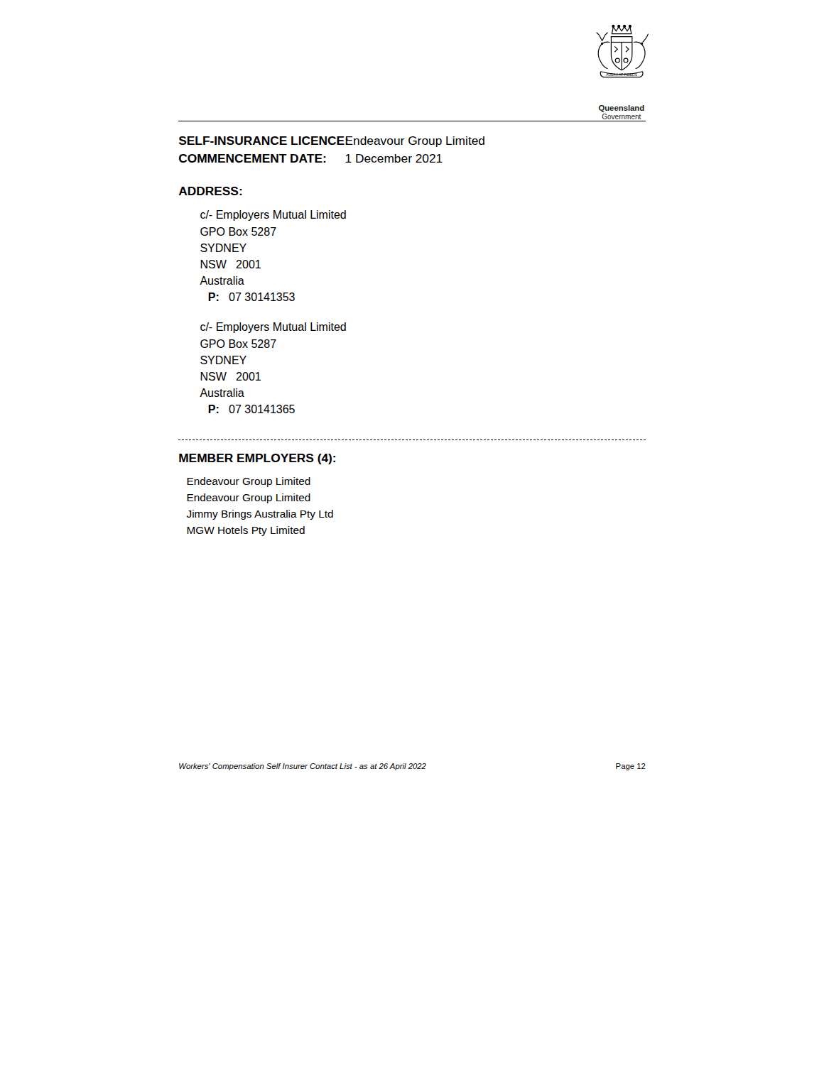AUDAX AT FIDELIS
Queensland
Government
SELF-INSURANCE LICENCE: Endeavour Group Limited
COMMENCEMENT DATE: 1 December 2021
ADDRESS:
c/- Employers Mutual Limited
GPO Box 5287
SYDNEY
NSW 2001
Australia
P: 07 30141353
c/- Employers Mutual Limited
GPO Box 5287
SYDNEY
NSW 2001
Australia
P: 07 30141365
MEMBER EMPLOYERS (4):
Endeavour Group Limited
Endeavour Group Limited
Jimmy Brings Australia Pty Ltd
MGW Hotels Pty Limited
Workers' Compensation Self Insurer Contact List - as at 26 April 2022 Page 12